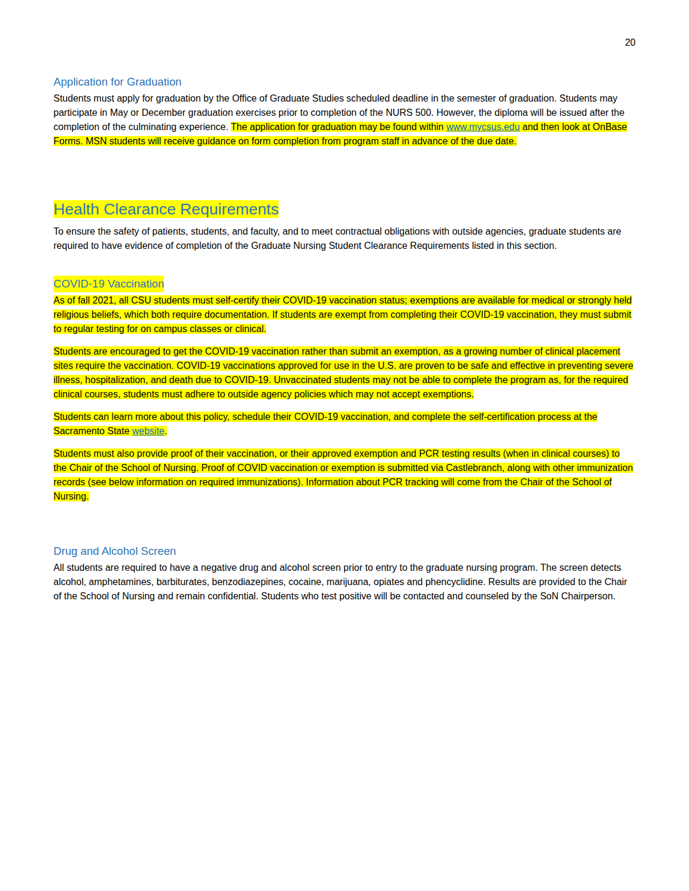20
Application for Graduation
Students must apply for graduation by the Office of Graduate Studies scheduled deadline in the semester of graduation. Students may participate in May or December graduation exercises prior to completion of the NURS 500. However, the diploma will be issued after the completion of the culminating experience. The application for graduation may be found within www.mycsus.edu and then look at OnBase Forms. MSN students will receive guidance on form completion from program staff in advance of the due date.
Health Clearance Requirements
To ensure the safety of patients, students, and faculty, and to meet contractual obligations with outside agencies, graduate students are required to have evidence of completion of the Graduate Nursing Student Clearance Requirements listed in this section.
COVID-19 Vaccination
As of fall 2021, all CSU students must self-certify their COVID-19 vaccination status; exemptions are available for medical or strongly held religious beliefs, which both require documentation. If students are exempt from completing their COVID-19 vaccination, they must submit to regular testing for on campus classes or clinical.
Students are encouraged to get the COVID-19 vaccination rather than submit an exemption, as a growing number of clinical placement sites require the vaccination. COVID-19 vaccinations approved for use in the U.S. are proven to be safe and effective in preventing severe illness, hospitalization, and death due to COVID-19. Unvaccinated students may not be able to complete the program as, for the required clinical courses, students must adhere to outside agency policies which may not accept exemptions.
Students can learn more about this policy, schedule their COVID-19 vaccination, and complete the self-certification process at the Sacramento State website.
Students must also provide proof of their vaccination, or their approved exemption and PCR testing results (when in clinical courses) to the Chair of the School of Nursing. Proof of COVID vaccination or exemption is submitted via Castlebranch, along with other immunization records (see below information on required immunizations). Information about PCR tracking will come from the Chair of the School of Nursing.
Drug and Alcohol Screen
All students are required to have a negative drug and alcohol screen prior to entry to the graduate nursing program. The screen detects alcohol, amphetamines, barbiturates, benzodiazepines, cocaine, marijuana, opiates and phencyclidine. Results are provided to the Chair of the School of Nursing and remain confidential. Students who test positive will be contacted and counseled by the SoN Chairperson.